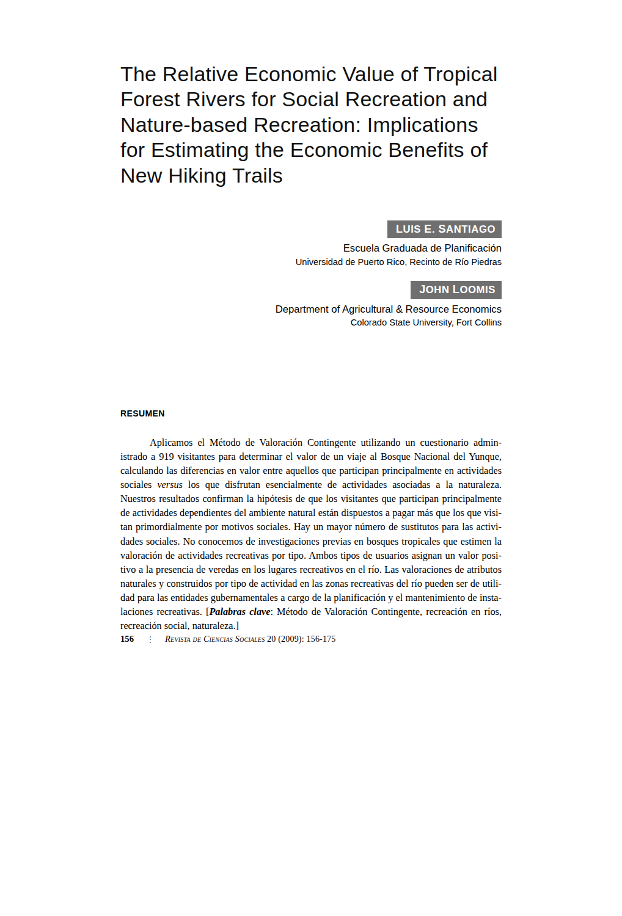The Relative Economic Value of Tropical Forest Rivers for Social Recreation and Nature-based Recreation: Implications for Estimating the Economic Benefits of New Hiking Trails
LUIS E. SANTIAGO
Escuela Graduada de Planificación
Universidad de Puerto Rico, Recinto de Río Piedras
JOHN LOOMIS
Department of Agricultural & Resource Economics
Colorado State University, Fort Collins
RESUMEN
Aplicamos el Método de Valoración Contingente utilizando un cuestionario administrado a 919 visitantes para determinar el valor de un viaje al Bosque Nacional del Yunque, calculando las diferencias en valor entre aquellos que participan principalmente en actividades sociales versus los que disfrutan esencialmente de actividades asociadas a la naturaleza. Nuestros resultados confirman la hipótesis de que los visitantes que participan principalmente de actividades dependientes del ambiente natural están dispuestos a pagar más que los que visitan primordialmente por motivos sociales. Hay un mayor número de sustitutos para las actividades sociales. No conocemos de investigaciones previas en bosques tropicales que estimen la valoración de actividades recreativas por tipo. Ambos tipos de usuarios asignan un valor positivo a la presencia de veredas en los lugares recreativos en el río. Las valoraciones de atributos naturales y construidos por tipo de actividad en las zonas recreativas del río pueden ser de utilidad para las entidades gubernamentales a cargo de la planificación y el mantenimiento de instalaciones recreativas. [Palabras clave: Método de Valoración Contingente, recreación en ríos, recreación social, naturaleza.]
156 ⋮ Revista de Ciencias Sociales 20 (2009): 156-175